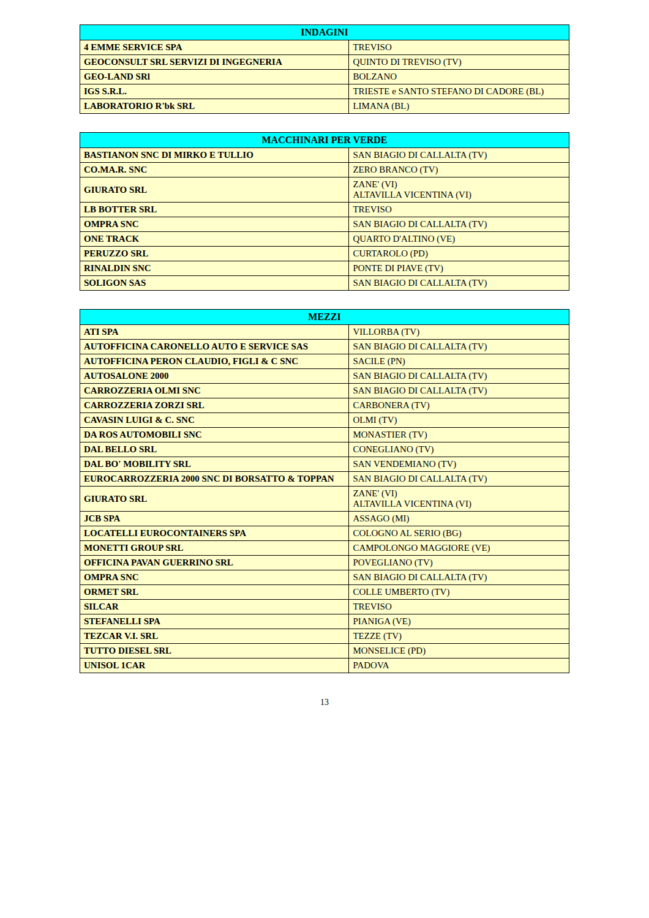| INDAGINI |
| --- |
| 4 EMME SERVICE SPA | TREVISO |
| GEOCONSULT SRL SERVIZI DI INGEGNERIA | QUINTO DI TREVISO (TV) |
| GEO-LAND SRl | BOLZANO |
| IGS S.R.L. | TRIESTE e SANTO STEFANO DI CADORE (BL) |
| LABORATORIO R'bk SRL | LIMANA (BL) |
| MACCHINARI PER VERDE |
| --- |
| BASTIANON SNC DI MIRKO E TULLIO | SAN BIAGIO DI CALLALTA (TV) |
| CO.MA.R. SNC | ZERO BRANCO (TV) |
| GIURATO SRL | ZANE' (VI) ALTAVILLA VICENTINA (VI) |
| LB BOTTER SRL | TREVISO |
| OMPRA SNC | SAN BIAGIO DI CALLALTA (TV) |
| ONE TRACK | QUARTO D'ALTINO (VE) |
| PERUZZO SRL | CURTAROLO (PD) |
| RINALDIN SNC | PONTE DI PIAVE (TV) |
| SOLIGON SAS | SAN BIAGIO DI CALLALTA (TV) |
| MEZZI |
| --- |
| ATI SPA | VILLORBA (TV) |
| AUTOFFICINA CARONELLO AUTO E SERVICE SAS | SAN BIAGIO DI CALLALTA (TV) |
| AUTOFFICINA PERON CLAUDIO, FIGLI & C SNC | SACILE (PN) |
| AUTOSALONE 2000 | SAN BIAGIO DI CALLALTA (TV) |
| CARROZZERIA OLMI SNC | SAN BIAGIO DI CALLALTA (TV) |
| CARROZZERIA ZORZI SRL | CARBONERA (TV) |
| CAVASIN LUIGI & C. SNC | OLMI (TV) |
| DA ROS AUTOMOBILI SNC | MONASTIER (TV) |
| DAL BELLO SRL | CONEGLIANO (TV) |
| DAL BO' MOBILITY SRL | SAN VENDEMIANO (TV) |
| EUROCARROZZERIA 2000 SNC DI BORSATTO & TOPPAN | SAN BIAGIO DI CALLALTA (TV) |
| GIURATO SRL | ZANE' (VI) ALTAVILLA VICENTINA (VI) |
| JCB SPA | ASSAGO (MI) |
| LOCATELLI EUROCONTAINERS SPA | COLOGNO AL SERIO (BG) |
| MONETTI GROUP SRL | CAMPOLONGO MAGGIORE (VE) |
| OFFICINA PAVAN GUERRINO SRL | POVEGLIANO (TV) |
| OMPRA SNC | SAN BIAGIO DI CALLALTA (TV) |
| ORMET SRL | COLLE UMBERTO (TV) |
| SILCAR | TREVISO |
| STEFANELLI SPA | PIANIGA (VE) |
| TEZCAR V.I. SRL | TEZZE (TV) |
| TUTTO DIESEL SRL | MONSELICE (PD) |
| UNISOL 1CAR | PADOVA |
13